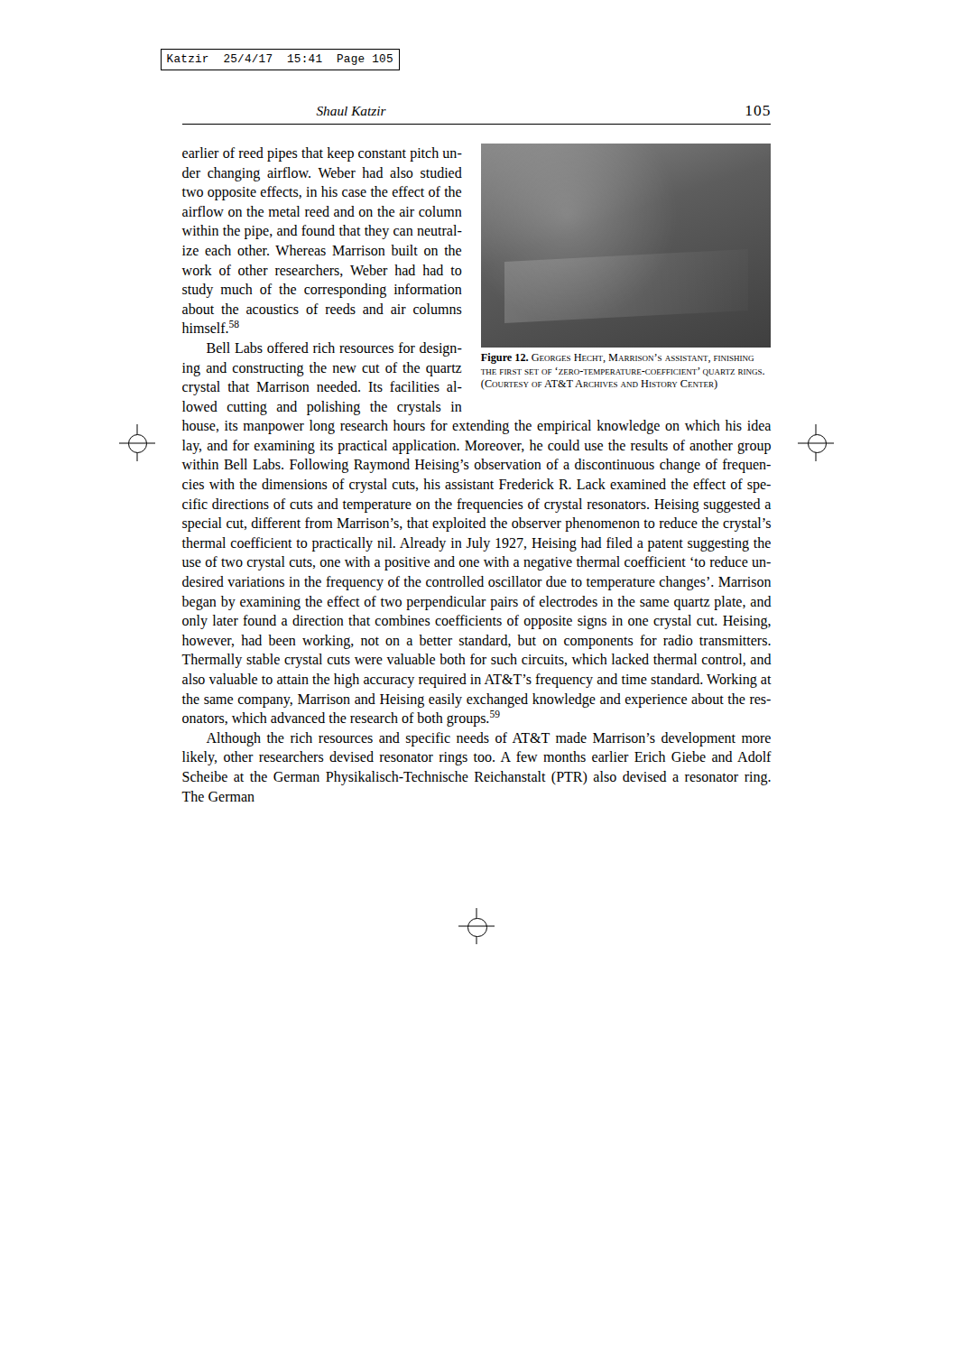Katzir 25/4/17 15:41 Page 105
Shaul Katzir 105
Figure 12. Georges Hecht, Marrison’s assistant, finishing the first set of ‘zero-temperature-coefficient’ quartz rings. (Courtesy of AT&T Archives and History Center)
earlier of reed pipes that keep constant pitch under changing airflow. Weber had also studied two opposite effects, in his case the effect of the airflow on the metal reed and on the air column within the pipe, and found that they can neutralize each other. Whereas Marrison built on the work of other researchers, Weber had had to study much of the corresponding information about the acoustics of reeds and air columns himself.58
Bell Labs offered rich resources for designing and constructing the new cut of the quartz crystal that Marrison needed. Its facilities allowed cutting and polishing the crystals in house, its manpower long research hours for extending the empirical knowledge on which his idea lay, and for examining its practical application. Moreover, he could use the results of another group within Bell Labs. Following Raymond Heising’s observation of a discontinuous change of frequencies with the dimensions of crystal cuts, his assistant Frederick R. Lack examined the effect of specific directions of cuts and temperature on the frequencies of crystal resonators. Heising suggested a special cut, different from Marrison’s, that exploited the observer phenomenon to reduce the crystal’s thermal coefficient to practically nil. Already in July 1927, Heising had filed a patent suggesting the use of two crystal cuts, one with a positive and one with a negative thermal coefficient ‘to reduce undesired variations in the frequency of the controlled oscillator due to temperature changes’. Marrison began by examining the effect of two perpendicular pairs of electrodes in the same quartz plate, and only later found a direction that combines coefficients of opposite signs in one crystal cut. Heising, however, had been working, not on a better standard, but on components for radio transmitters. Thermally stable crystal cuts were valuable both for such circuits, which lacked thermal control, and also valuable to attain the high accuracy required in AT&T’s frequency and time standard. Working at the same company, Marrison and Heising easily exchanged knowledge and experience about the resonators, which advanced the research of both groups.59
Although the rich resources and specific needs of AT&T made Marrison’s development more likely, other researchers devised resonator rings too. A few months earlier Erich Giebe and Adolf Scheibe at the German Physikalisch-Technische Reichanstalt (PTR) also devised a resonator ring. The German